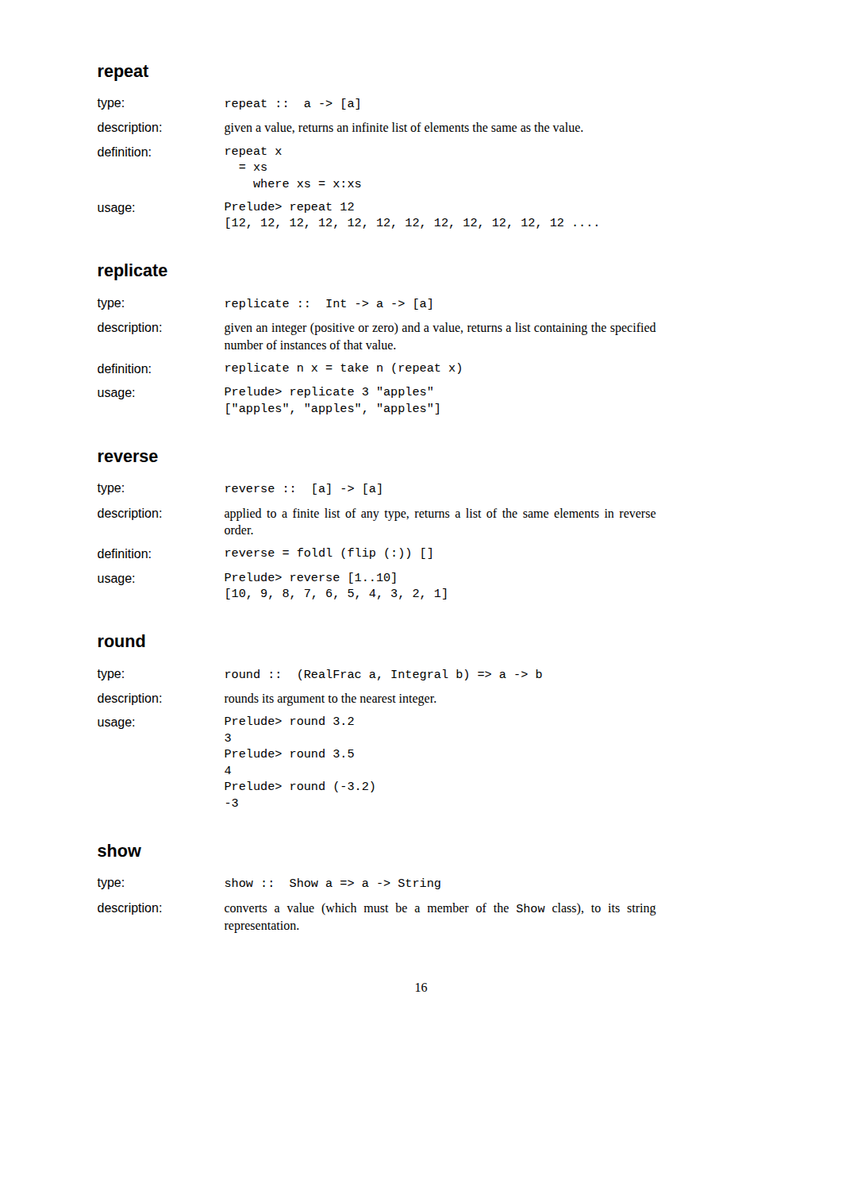repeat
type:
repeat :: a -> [a]
description:
given a value, returns an infinite list of elements the same as the value.
definition:
repeat x
  = xs
    where xs = x:xs
usage:
Prelude> repeat 12
[12, 12, 12, 12, 12, 12, 12, 12, 12, 12, 12, 12 ....
replicate
type:
replicate :: Int -> a -> [a]
description:
given an integer (positive or zero) and a value, returns a list containing the specified number of instances of that value.
definition:
replicate n x = take n (repeat x)
usage:
Prelude> replicate 3 "apples"
["apples", "apples", "apples"]
reverse
type:
reverse :: [a] -> [a]
description:
applied to a finite list of any type, returns a list of the same elements in reverse order.
definition:
reverse = foldl (flip (:)) []
usage:
Prelude> reverse [1..10]
[10, 9, 8, 7, 6, 5, 4, 3, 2, 1]
round
type:
round :: (RealFrac a, Integral b) => a -> b
description:
rounds its argument to the nearest integer.
usage:
Prelude> round 3.2
3
Prelude> round 3.5
4
Prelude> round (-3.2)
-3
show
type:
show :: Show a => a -> String
description:
converts a value (which must be a member of the Show class), to its string representation.
16